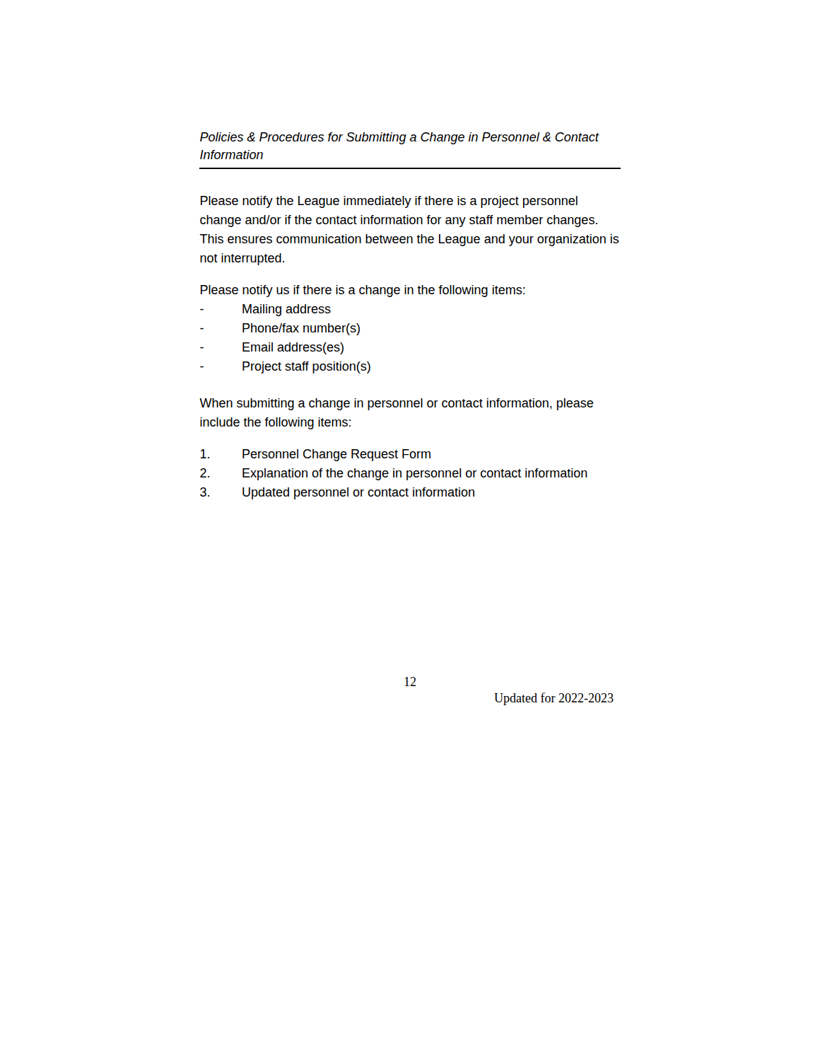Policies & Procedures for Submitting a Change in Personnel & Contact Information
Please notify the League immediately if there is a project personnel change and/or if the contact information for any staff member changes. This ensures communication between the League and your organization is not interrupted.
Please notify us if there is a change in the following items:
Mailing address
Phone/fax number(s)
Email address(es)
Project staff position(s)
When submitting a change in personnel or contact information, please include the following items:
Personnel Change Request Form
Explanation of the change in personnel or contact information
Updated personnel or contact information
12
Updated for 2022-2023